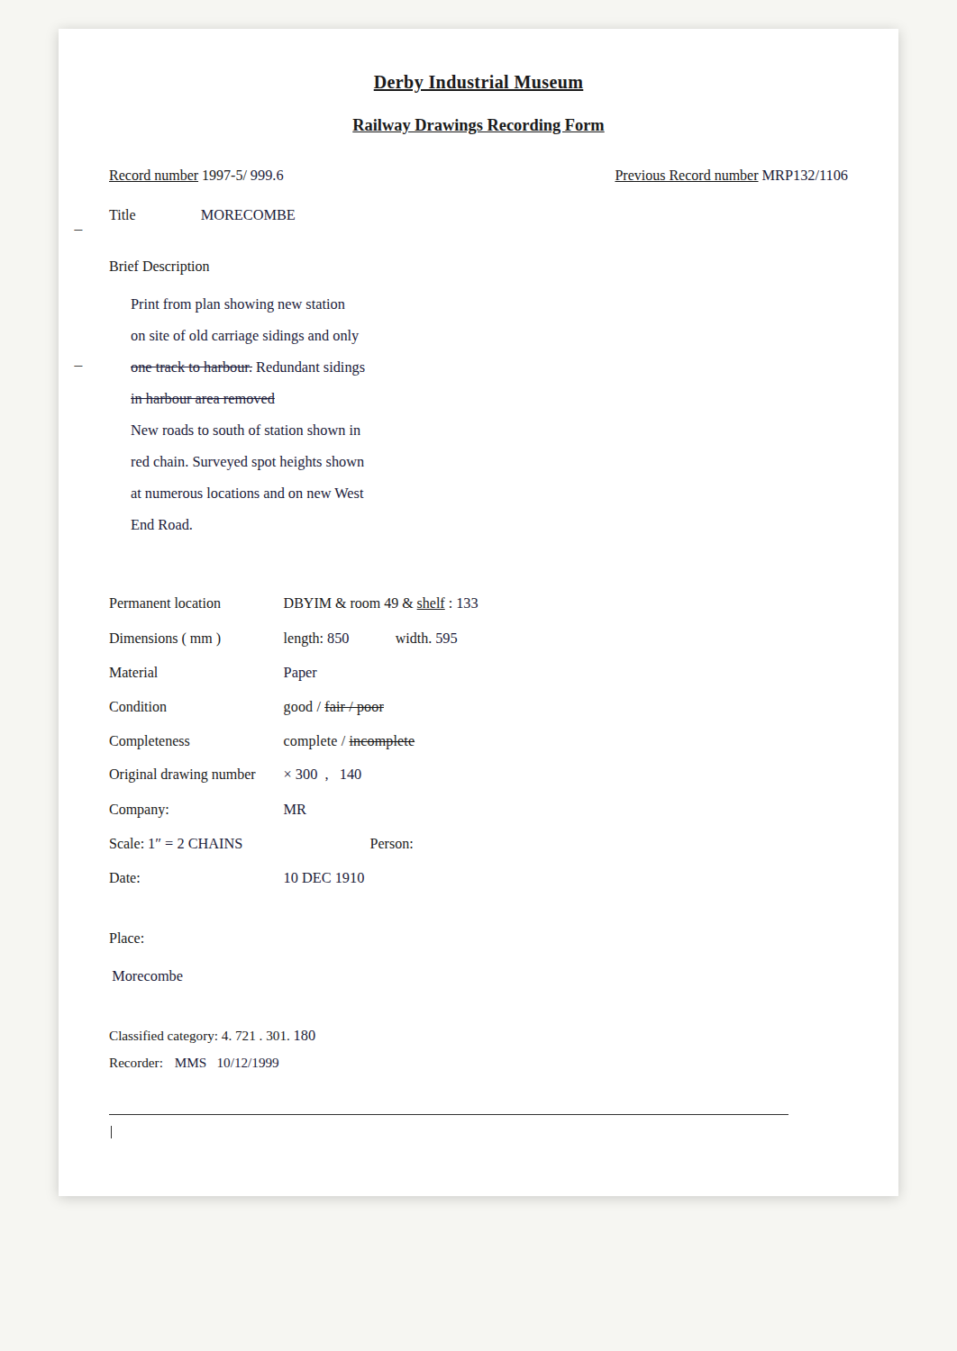– –
Derby Industrial Museum
Railway Drawings Recording Form
Record number 1997-5/ 999.6
Previous Record number MRP132/1106
Title
MORECOMBE
Brief Description
Print from plan showing new station
on site of old carriage sidings and only
one track to harbour. Redundant sidings
in harbour area removed
New roads to south of station shown in
red chain. Surveyed spot heights shown
at numerous locations and on new West
End Road.
Permanent location
DBYIM & room 49 & shelf : 133
Dimensions ( mm )
length: 850 width. 595
Material
Paper
Condition
good / fair / poor
Completeness
complete / incomplete
Original drawing number
× 300 , 140
Company:
MR
Scale: 1″ = 2 CHAINS
Person:
Date:
10 DEC 1910
Place:
Morecombe
Classified category: 4. 721 . 301. 180
Recorder: MMS 10/12/1999